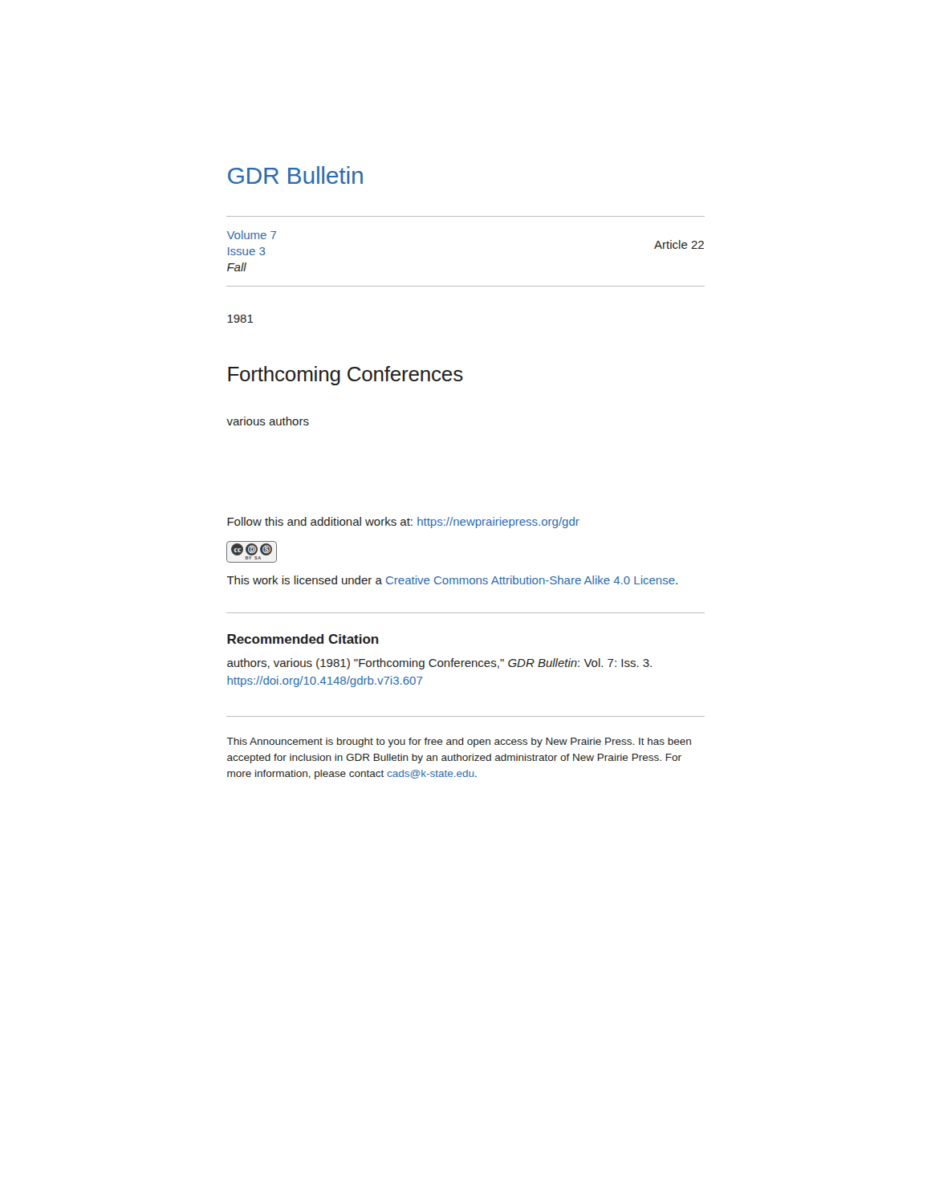GDR Bulletin
Volume 7 Issue 3 Fall
Article 22
1981
Forthcoming Conferences
various authors
Follow this and additional works at: https://newprairiepress.org/gdr
cc Ⓓ Ⓢ BY SA
This work is licensed under a Creative Commons Attribution-Share Alike 4.0 License.
Recommended Citation
authors, various (1981) "Forthcoming Conferences," GDR Bulletin: Vol. 7: Iss. 3. https://doi.org/10.4148/gdrb.v7i3.607
This Announcement is brought to you for free and open access by New Prairie Press. It has been accepted for inclusion in GDR Bulletin by an authorized administrator of New Prairie Press. For more information, please contact cads@k-state.edu.